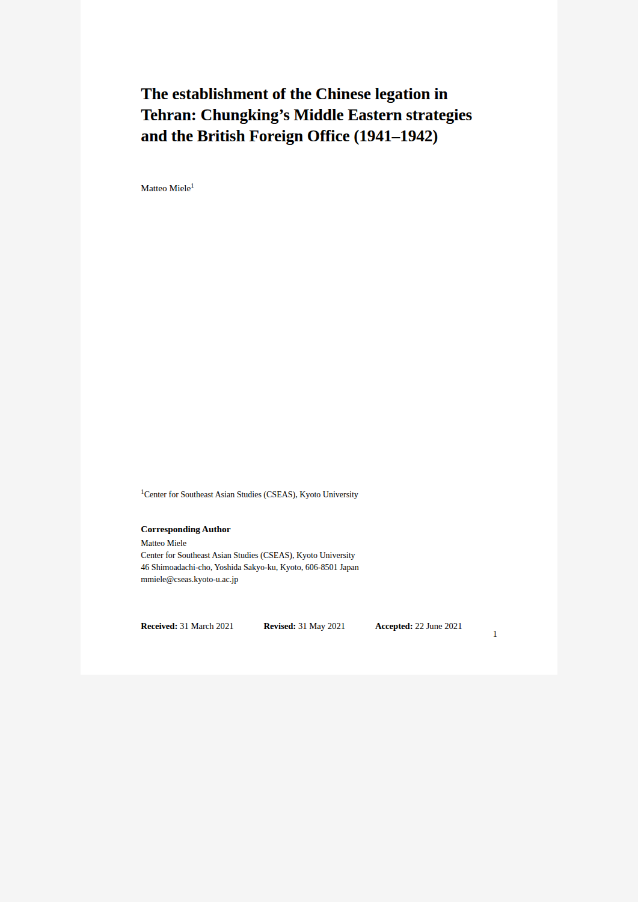The establishment of the Chinese legation in Tehran: Chungking’s Middle Eastern strategies and the British Foreign Office (1941–1942)
Matteo Miele1
1Center for Southeast Asian Studies (CSEAS), Kyoto University
Corresponding Author
Matteo Miele
Center for Southeast Asian Studies (CSEAS), Kyoto University
46 Shimoadachi-cho, Yoshida Sakyo-ku, Kyoto, 606-8501 Japan
mmiele@cseas.kyoto-u.ac.jp
Received: 31 March 2021 Revised: 31 May 2021 Accepted: 22 June 2021
1